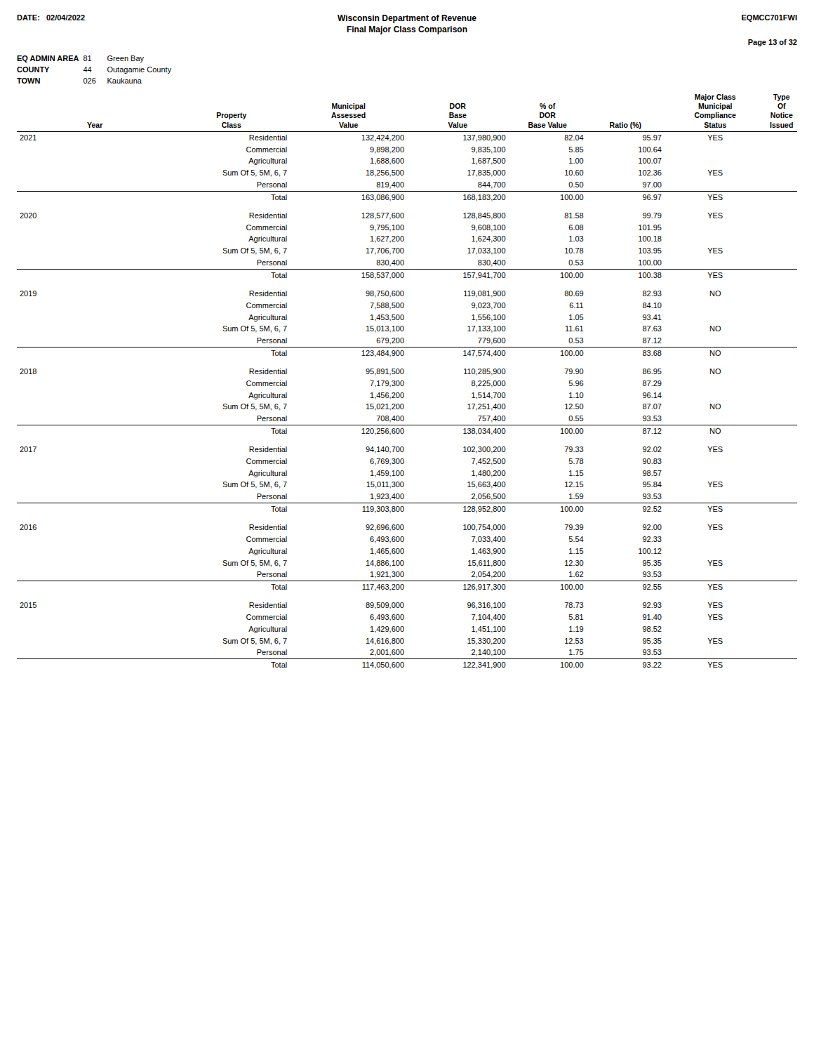DATE: 02/04/2022
Wisconsin Department of Revenue
Final Major Class Comparison
EQMCC701FWI
Page 13 of 32
| EQ ADMIN AREA | 81 | Green Bay |
| COUNTY | 44 | Outagamie County |
| TOWN | 026 | Kaukauna |
| Year | Property Class | Municipal Assessed Value | DOR Base Value | % of DOR Base Value | Ratio (%) | Major Class Municipal Compliance Status | Type Of Notice Issued |
| --- | --- | --- | --- | --- | --- | --- | --- |
| 2021 | Residential | 132,424,200 | 137,980,900 | 82.04 | 95.97 | YES | |
| | Commercial | 9,898,200 | 9,835,100 | 5.85 | 100.64 | | |
| | Agricultural | 1,688,600 | 1,687,500 | 1.00 | 100.07 | | |
| | Sum Of 5, 5M, 6, 7 | 18,256,500 | 17,835,000 | 10.60 | 102.36 | YES | |
| | Personal | 819,400 | 844,700 | 0.50 | 97.00 | | |
| | Total | 163,086,900 | 168,183,200 | 100.00 | 96.97 | YES | |
| 2020 | Residential | 128,577,600 | 128,845,800 | 81.58 | 99.79 | YES | |
| | Commercial | 9,795,100 | 9,608,100 | 6.08 | 101.95 | | |
| | Agricultural | 1,627,200 | 1,624,300 | 1.03 | 100.18 | | |
| | Sum Of 5, 5M, 6, 7 | 17,706,700 | 17,033,100 | 10.78 | 103.95 | YES | |
| | Personal | 830,400 | 830,400 | 0.53 | 100.00 | | |
| | Total | 158,537,000 | 157,941,700 | 100.00 | 100.38 | YES | |
| 2019 | Residential | 98,750,600 | 119,081,900 | 80.69 | 82.93 | NO | |
| | Commercial | 7,588,500 | 9,023,700 | 6.11 | 84.10 | | |
| | Agricultural | 1,453,500 | 1,556,100 | 1.05 | 93.41 | | |
| | Sum Of 5, 5M, 6, 7 | 15,013,100 | 17,133,100 | 11.61 | 87.63 | NO | |
| | Personal | 679,200 | 779,600 | 0.53 | 87.12 | | |
| | Total | 123,484,900 | 147,574,400 | 100.00 | 83.68 | NO | |
| 2018 | Residential | 95,891,500 | 110,285,900 | 79.90 | 86.95 | NO | |
| | Commercial | 7,179,300 | 8,225,000 | 5.96 | 87.29 | | |
| | Agricultural | 1,456,200 | 1,514,700 | 1.10 | 96.14 | | |
| | Sum Of 5, 5M, 6, 7 | 15,021,200 | 17,251,400 | 12.50 | 87.07 | NO | |
| | Personal | 708,400 | 757,400 | 0.55 | 93.53 | | |
| | Total | 120,256,600 | 138,034,400 | 100.00 | 87.12 | NO | |
| 2017 | Residential | 94,140,700 | 102,300,200 | 79.33 | 92.02 | YES | |
| | Commercial | 6,769,300 | 7,452,500 | 5.78 | 90.83 | | |
| | Agricultural | 1,459,100 | 1,480,200 | 1.15 | 98.57 | | |
| | Sum Of 5, 5M, 6, 7 | 15,011,300 | 15,663,400 | 12.15 | 95.84 | YES | |
| | Personal | 1,923,400 | 2,056,500 | 1.59 | 93.53 | | |
| | Total | 119,303,800 | 128,952,800 | 100.00 | 92.52 | YES | |
| 2016 | Residential | 92,696,600 | 100,754,000 | 79.39 | 92.00 | YES | |
| | Commercial | 6,493,600 | 7,033,400 | 5.54 | 92.33 | | |
| | Agricultural | 1,465,600 | 1,463,900 | 1.15 | 100.12 | | |
| | Sum Of 5, 5M, 6, 7 | 14,886,100 | 15,611,800 | 12.30 | 95.35 | YES | |
| | Personal | 1,921,300 | 2,054,200 | 1.62 | 93.53 | | |
| | Total | 117,463,200 | 126,917,300 | 100.00 | 92.55 | YES | |
| 2015 | Residential | 89,509,000 | 96,316,100 | 78.73 | 92.93 | YES | |
| | Commercial | 6,493,600 | 7,104,400 | 5.81 | 91.40 | YES | |
| | Agricultural | 1,429,600 | 1,451,100 | 1.19 | 98.52 | | |
| | Sum Of 5, 5M, 6, 7 | 14,616,800 | 15,330,200 | 12.53 | 95.35 | YES | |
| | Personal | 2,001,600 | 2,140,100 | 1.75 | 93.53 | | |
| | Total | 114,050,600 | 122,341,900 | 100.00 | 93.22 | YES | |